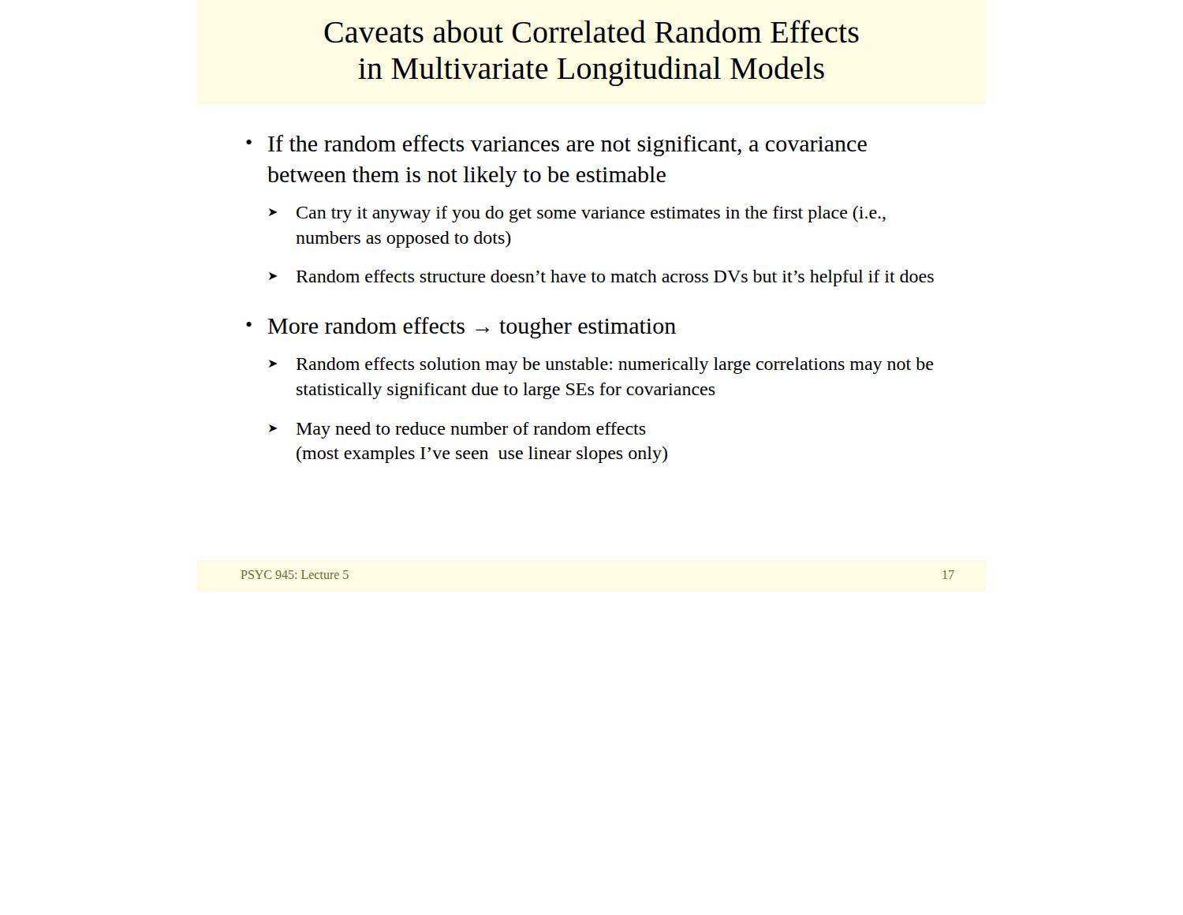Caveats about Correlated Random Effects
in Multivariate Longitudinal Models
If the random effects variances are not significant, a covariance between them is not likely to be estimable
Can try it anyway if you do get some variance estimates in the first place (i.e., numbers as opposed to dots)
Random effects structure doesn’t have to match across DVs but it’s helpful if it does
More random effects → tougher estimation
Random effects solution may be unstable: numerically large correlations may not be statistically significant due to large SEs for covariances
May need to reduce number of random effects
(most examples I’ve seen use linear slopes only)
PSYC 945: Lecture 5 17